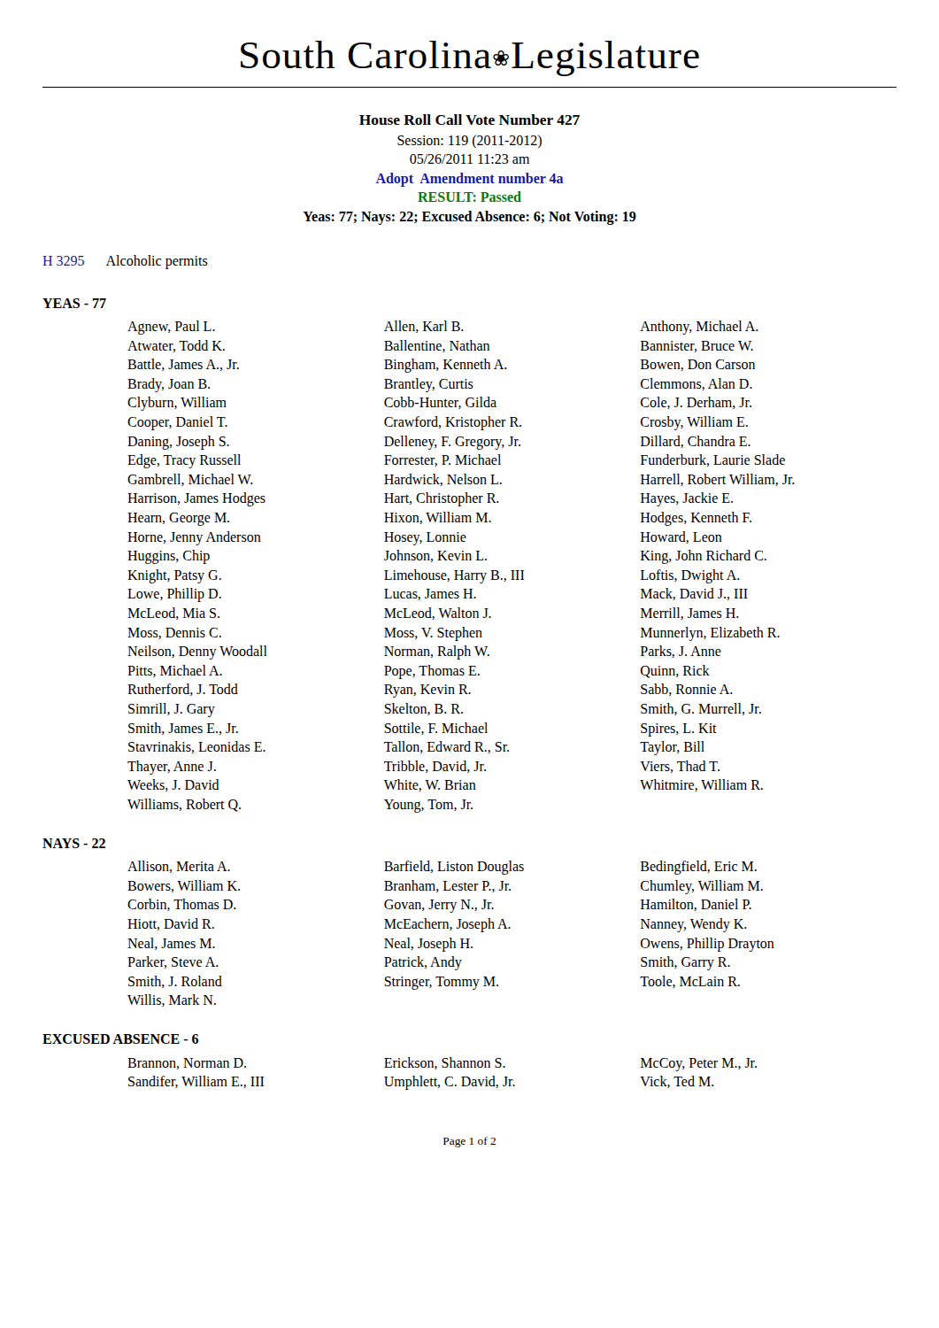South Carolina❀Legislature
House Roll Call Vote Number 427
Session: 119 (2011-2012)
05/26/2011 11:23 am
Adopt Amendment number 4a
RESULT: Passed
Yeas: 77; Nays: 22; Excused Absence: 6; Not Voting: 19
H 3295 Alcoholic permits
YEAS - 77
| Agnew, Paul L. | Allen, Karl B. | Anthony, Michael A. |
| Atwater, Todd K. | Ballentine, Nathan | Bannister, Bruce W. |
| Battle, James A., Jr. | Bingham, Kenneth A. | Bowen, Don Carson |
| Brady, Joan B. | Brantley, Curtis | Clemmons, Alan D. |
| Clyburn, William | Cobb-Hunter, Gilda | Cole, J. Derham, Jr. |
| Cooper, Daniel T. | Crawford, Kristopher R. | Crosby, William E. |
| Daning, Joseph S. | Delleney, F. Gregory, Jr. | Dillard, Chandra E. |
| Edge, Tracy Russell | Forrester, P. Michael | Funderburk, Laurie Slade |
| Gambrell, Michael W. | Hardwick, Nelson L. | Harrell, Robert William, Jr. |
| Harrison, James Hodges | Hart, Christopher R. | Hayes, Jackie E. |
| Hearn, George M. | Hixon, William M. | Hodges, Kenneth F. |
| Horne, Jenny Anderson | Hosey, Lonnie | Howard, Leon |
| Huggins, Chip | Johnson, Kevin L. | King, John Richard C. |
| Knight, Patsy G. | Limehouse, Harry B., III | Loftis, Dwight A. |
| Lowe, Phillip D. | Lucas, James H. | Mack, David J., III |
| McLeod, Mia S. | McLeod, Walton J. | Merrill, James H. |
| Moss, Dennis C. | Moss, V. Stephen | Munnerlyn, Elizabeth R. |
| Neilson, Denny Woodall | Norman, Ralph W. | Parks, J. Anne |
| Pitts, Michael A. | Pope, Thomas E. | Quinn, Rick |
| Rutherford, J. Todd | Ryan, Kevin R. | Sabb, Ronnie A. |
| Simrill, J. Gary | Skelton, B. R. | Smith, G. Murrell, Jr. |
| Smith, James E., Jr. | Sottile, F. Michael | Spires, L. Kit |
| Stavrinakis, Leonidas E. | Tallon, Edward R., Sr. | Taylor, Bill |
| Thayer, Anne J. | Tribble, David, Jr. | Viers, Thad T. |
| Weeks, J. David | White, W. Brian | Whitmire, William R. |
| Williams, Robert Q. | Young, Tom, Jr. | |
NAYS - 22
| Allison, Merita A. | Barfield, Liston Douglas | Bedingfield, Eric M. |
| Bowers, William K. | Branham, Lester P., Jr. | Chumley, William M. |
| Corbin, Thomas D. | Govan, Jerry N., Jr. | Hamilton, Daniel P. |
| Hiott, David R. | McEachern, Joseph A. | Nanney, Wendy K. |
| Neal, James M. | Neal, Joseph H. | Owens, Phillip Drayton |
| Parker, Steve A. | Patrick, Andy | Smith, Garry R. |
| Smith, J. Roland | Stringer, Tommy M. | Toole, McLain R. |
| Willis, Mark N. | | |
EXCUSED ABSENCE - 6
| Brannon, Norman D. | Erickson, Shannon S. | McCoy, Peter M., Jr. |
| Sandifer, William E., III | Umphlett, C. David, Jr. | Vick, Ted M. |
Page 1 of 2